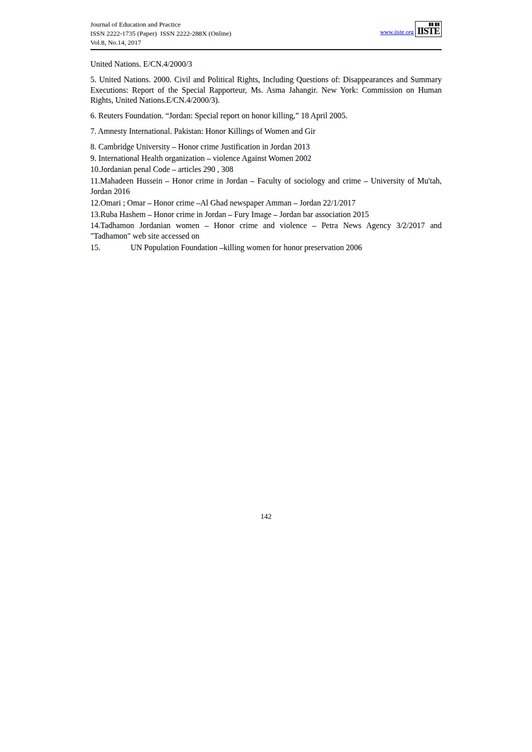Journal of Education and Practice ISSN 2222-1735 (Paper) ISSN 2222-288X (Online)
Vol.8, No.14, 2017
www.iiste.org
▮▮ ▮▮IISTE
United Nations. E/CN.4/2000/3
5. United Nations. 2000. Civil and Political Rights, Including Questions of: Disappearances and Summary Executions: Report of the Special Rapporteur, Ms. Asma Jahangir. New York: Commission on Human Rights, United Nations.E/CN.4/2000/3).
6. Reuters Foundation. “Jordan: Special report on honor killing,” 18 April 2005.
7. Amnesty International. Pakistan: Honor Killings of Women and Gir
8. Cambridge University – Honor crime Justification in Jordan 2013
9. International Health organization – violence Against Women 2002
10.Jordanian penal Code – articles 290 , 308
11.Mahadeen Hussein – Honor crime in Jordan – Faculty of sociology and crime – University of Mu'tah, Jordan 2016
12.Omari ; Omar – Honor crime –Al Ghad newspaper Amman – Jordan 22/1/2017
13.Ruba Hashem – Honor crime in Jordan – Fury Image – Jordan bar association 2015
14.Tadhamon Jordanian women – Honor crime and violence – Petra News Agency 3/2/2017 and "Tadhamon" web site accessed on
15. UN Population Foundation –killing women for honor preservation 2006
142